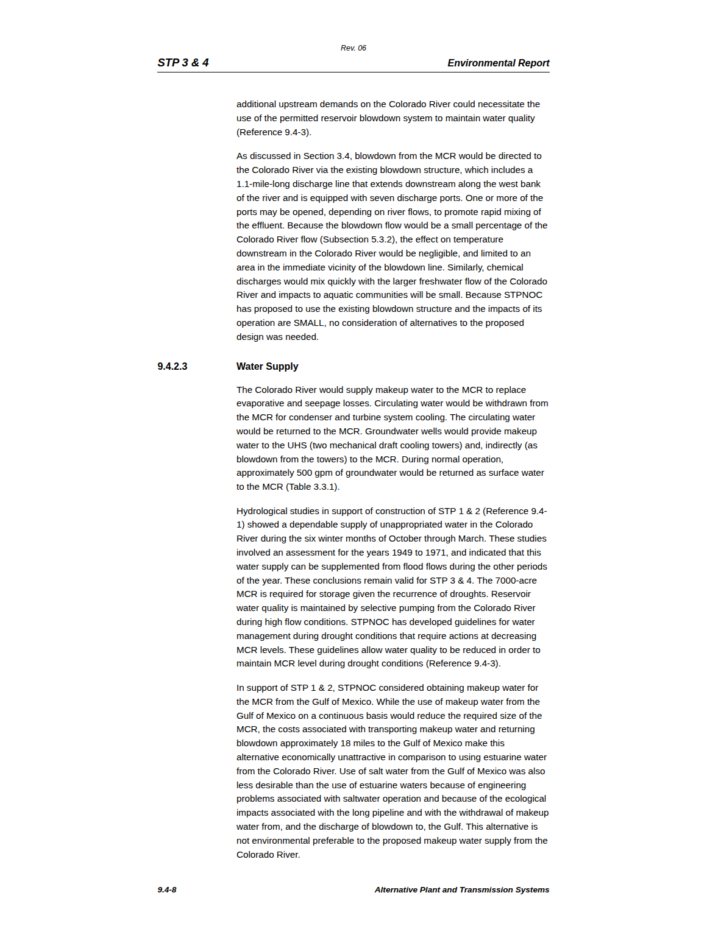Rev. 06
STP 3 & 4
Environmental Report
additional upstream demands on the Colorado River could necessitate the use of the permitted reservoir blowdown system to maintain water quality (Reference 9.4-3).
As discussed in Section 3.4, blowdown from the MCR would be directed to the Colorado River via the existing blowdown structure, which includes a 1.1-mile-long discharge line that extends downstream along the west bank of the river and is equipped with seven discharge ports. One or more of the ports may be opened, depending on river flows, to promote rapid mixing of the effluent. Because the blowdown flow would be a small percentage of the Colorado River flow (Subsection 5.3.2), the effect on temperature downstream in the Colorado River would be negligible, and limited to an area in the immediate vicinity of the blowdown line. Similarly, chemical discharges would mix quickly with the larger freshwater flow of the Colorado River and impacts to aquatic communities will be small. Because STPNOC has proposed to use the existing blowdown structure and the impacts of its operation are SMALL, no consideration of alternatives to the proposed design was needed.
9.4.2.3 Water Supply
The Colorado River would supply makeup water to the MCR to replace evaporative and seepage losses. Circulating water would be withdrawn from the MCR for condenser and turbine system cooling. The circulating water would be returned to the MCR. Groundwater wells would provide makeup water to the UHS (two mechanical draft cooling towers) and, indirectly (as blowdown from the towers) to the MCR. During normal operation, approximately 500 gpm of groundwater would be returned as surface water to the MCR (Table 3.3.1).
Hydrological studies in support of construction of STP 1 & 2 (Reference 9.4-1) showed a dependable supply of unappropriated water in the Colorado River during the six winter months of October through March. These studies involved an assessment for the years 1949 to 1971, and indicated that this water supply can be supplemented from flood flows during the other periods of the year. These conclusions remain valid for STP 3 & 4. The 7000-acre MCR is required for storage given the recurrence of droughts. Reservoir water quality is maintained by selective pumping from the Colorado River during high flow conditions. STPNOC has developed guidelines for water management during drought conditions that require actions at decreasing MCR levels. These guidelines allow water quality to be reduced in order to maintain MCR level during drought conditions (Reference 9.4-3).
In support of STP 1 & 2, STPNOC considered obtaining makeup water for the MCR from the Gulf of Mexico. While the use of makeup water from the Gulf of Mexico on a continuous basis would reduce the required size of the MCR, the costs associated with transporting makeup water and returning blowdown approximately 18 miles to the Gulf of Mexico make this alternative economically unattractive in comparison to using estuarine water from the Colorado River. Use of salt water from the Gulf of Mexico was also less desirable than the use of estuarine waters because of engineering problems associated with saltwater operation and because of the ecological impacts associated with the long pipeline and with the withdrawal of makeup water from, and the discharge of blowdown to, the Gulf. This alternative is not environmental preferable to the proposed makeup water supply from the Colorado River.
9.4-8
Alternative Plant and Transmission Systems